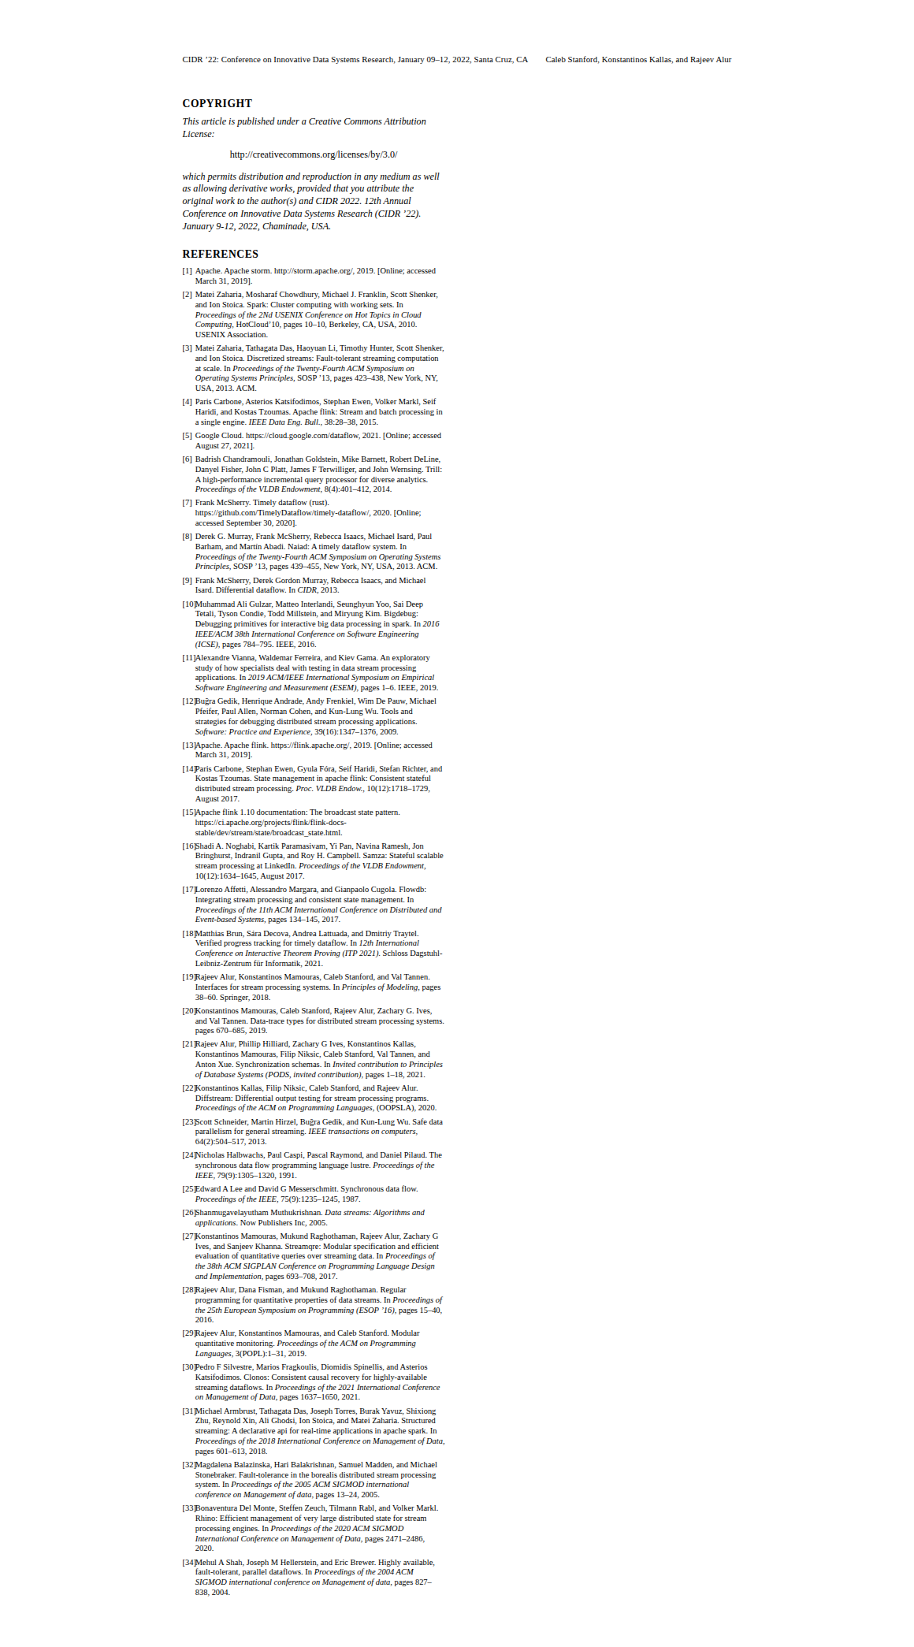CIDR ’22: Conference on Innovative Data Systems Research, January 09–12, 2022, Santa Cruz, CA
Caleb Stanford, Konstantinos Kallas, and Rajeev Alur
COPYRIGHT
This article is published under a Creative Commons Attribution License:
http://creativecommons.org/licenses/by/3.0/
which permits distribution and reproduction in any medium as well as allowing derivative works, provided that you attribute the original work to the author(s) and CIDR 2022. 12th Annual Conference on Innovative Data Systems Research (CIDR ’22). January 9-12, 2022, Chaminade, USA.
REFERENCES
[1] Apache. Apache storm. http://storm.apache.org/, 2019. [Online; accessed March 31, 2019].
[2] Matei Zaharia, Mosharaf Chowdhury, Michael J. Franklin, Scott Shenker, and Ion Stoica. Spark: Cluster computing with working sets. In Proceedings of the 2Nd USENIX Conference on Hot Topics in Cloud Computing, HotCloud’10, pages 10–10, Berkeley, CA, USA, 2010. USENIX Association.
[3] Matei Zaharia, Tathagata Das, Haoyuan Li, Timothy Hunter, Scott Shenker, and Ion Stoica. Discretized streams: Fault-tolerant streaming computation at scale. In Proceedings of the Twenty-Fourth ACM Symposium on Operating Systems Principles, SOSP ’13, pages 423–438, New York, NY, USA, 2013. ACM.
[4] Paris Carbone, Asterios Katsifodimos, Stephan Ewen, Volker Markl, Seif Haridi, and Kostas Tzoumas. Apache flink: Stream and batch processing in a single engine. IEEE Data Eng. Bull., 38:28–38, 2015.
[5] Google Cloud. https://cloud.google.com/dataflow, 2021. [Online; accessed August 27, 2021].
[6] Badrish Chandramouli, Jonathan Goldstein, Mike Barnett, Robert DeLine, Danyel Fisher, John C Platt, James F Terwilliger, and John Wernsing. Trill: A high-performance incremental query processor for diverse analytics. Proceedings of the VLDB Endowment, 8(4):401–412, 2014.
[7] Frank McSherry. Timely dataflow (rust). https://github.com/TimelyDataflow/timely-dataflow/, 2020. [Online; accessed September 30, 2020].
[8] Derek G. Murray, Frank McSherry, Rebecca Isaacs, Michael Isard, Paul Barham, and Martín Abadi. Naiad: A timely dataflow system. In Proceedings of the Twenty-Fourth ACM Symposium on Operating Systems Principles, SOSP ’13, pages 439–455, New York, NY, USA, 2013. ACM.
[9] Frank McSherry, Derek Gordon Murray, Rebecca Isaacs, and Michael Isard. Differential dataflow. In CIDR, 2013.
[10] Muhammad Ali Gulzar, Matteo Interlandi, Seunghyun Yoo, Sai Deep Tetali, Tyson Condie, Todd Millstein, and Miryung Kim. Bigdebug: Debugging primitives for interactive big data processing in spark. In 2016 IEEE/ACM 38th International Conference on Software Engineering (ICSE), pages 784–795. IEEE, 2016.
[11] Alexandre Vianna, Waldemar Ferreira, and Kiev Gama. An exploratory study of how specialists deal with testing in data stream processing applications. In 2019 ACM/IEEE International Symposium on Empirical Software Engineering and Measurement (ESEM), pages 1–6. IEEE, 2019.
[12] Buğra Gedik, Henrique Andrade, Andy Frenkiel, Wim De Pauw, Michael Pfeifer, Paul Allen, Norman Cohen, and Kun-Lung Wu. Tools and strategies for debugging distributed stream processing applications. Software: Practice and Experience, 39(16):1347–1376, 2009.
[13] Apache. Apache flink. https://flink.apache.org/, 2019. [Online; accessed March 31, 2019].
[14] Paris Carbone, Stephan Ewen, Gyula Fóra, Seif Haridi, Stefan Richter, and Kostas Tzoumas. State management in apache flink: Consistent stateful distributed stream processing. Proc. VLDB Endow., 10(12):1718–1729, August 2017.
[15] Apache flink 1.10 documentation: The broadcast state pattern. https://ci.apache.org/projects/flink/flink-docs-stable/dev/stream/state/broadcast_state.html.
[16] Shadi A. Noghabi, Kartik Paramasivam, Yi Pan, Navina Ramesh, Jon Bringhurst, Indranil Gupta, and Roy H. Campbell. Samza: Stateful scalable stream processing at LinkedIn. Proceedings of the VLDB Endowment, 10(12):1634–1645, August 2017.
[17] Lorenzo Affetti, Alessandro Margara, and Gianpaolo Cugola. Flowdb: Integrating stream processing and consistent state management. In Proceedings of the 11th ACM International Conference on Distributed and Event-based Systems, pages 134–145, 2017.
[18] Matthias Brun, Sára Decova, Andrea Lattuada, and Dmitriy Traytel. Verified progress tracking for timely dataflow. In 12th International Conference on Interactive Theorem Proving (ITP 2021). Schloss Dagstuhl-Leibniz-Zentrum für Informatik, 2021.
[19] Rajeev Alur, Konstantinos Mamouras, Caleb Stanford, and Val Tannen. Interfaces for stream processing systems. In Principles of Modeling, pages 38–60. Springer, 2018.
[20] Konstantinos Mamouras, Caleb Stanford, Rajeev Alur, Zachary G. Ives, and Val Tannen. Data-trace types for distributed stream processing systems. pages 670–685, 2019.
[21] Rajeev Alur, Phillip Hilliard, Zachary G Ives, Konstantinos Kallas, Konstantinos Mamouras, Filip Niksic, Caleb Stanford, Val Tannen, and Anton Xue. Synchronization schemas. In Invited contribution to Principles of Database Systems (PODS, invited contribution), pages 1–18, 2021.
[22] Konstantinos Kallas, Filip Niksic, Caleb Stanford, and Rajeev Alur. Diffstream: Differential output testing for stream processing programs. Proceedings of the ACM on Programming Languages, (OOPSLA), 2020.
[23] Scott Schneider, Martin Hirzel, Buğra Gedik, and Kun-Lung Wu. Safe data parallelism for general streaming. IEEE transactions on computers, 64(2):504–517, 2013.
[24] Nicholas Halbwachs, Paul Caspi, Pascal Raymond, and Daniel Pilaud. The synchronous data flow programming language lustre. Proceedings of the IEEE, 79(9):1305–1320, 1991.
[25] Edward A Lee and David G Messerschmitt. Synchronous data flow. Proceedings of the IEEE, 75(9):1235–1245, 1987.
[26] Shanmugavelayutham Muthukrishnan. Data streams: Algorithms and applications. Now Publishers Inc, 2005.
[27] Konstantinos Mamouras, Mukund Raghothaman, Rajeev Alur, Zachary G Ives, and Sanjeev Khanna. Streamqre: Modular specification and efficient evaluation of quantitative queries over streaming data. In Proceedings of the 38th ACM SIGPLAN Conference on Programming Language Design and Implementation, pages 693–708, 2017.
[28] Rajeev Alur, Dana Fisman, and Mukund Raghothaman. Regular programming for quantitative properties of data streams. In Proceedings of the 25th European Symposium on Programming (ESOP ’16), pages 15–40, 2016.
[29] Rajeev Alur, Konstantinos Mamouras, and Caleb Stanford. Modular quantitative monitoring. Proceedings of the ACM on Programming Languages, 3(POPL):1–31, 2019.
[30] Pedro F Silvestre, Marios Fragkoulis, Diomidis Spinellis, and Asterios Katsifodimos. Clonos: Consistent causal recovery for highly-available streaming dataflows. In Proceedings of the 2021 International Conference on Management of Data, pages 1637–1650, 2021.
[31] Michael Armbrust, Tathagata Das, Joseph Torres, Burak Yavuz, Shixiong Zhu, Reynold Xin, Ali Ghodsi, Ion Stoica, and Matei Zaharia. Structured streaming: A declarative api for real-time applications in apache spark. In Proceedings of the 2018 International Conference on Management of Data, pages 601–613, 2018.
[32] Magdalena Balazinska, Hari Balakrishnan, Samuel Madden, and Michael Stonebraker. Fault-tolerance in the borealis distributed stream processing system. In Proceedings of the 2005 ACM SIGMOD international conference on Management of data, pages 13–24, 2005.
[33] Bonaventura Del Monte, Steffen Zeuch, Tilmann Rabl, and Volker Markl. Rhino: Efficient management of very large distributed state for stream processing engines. In Proceedings of the 2020 ACM SIGMOD International Conference on Management of Data, pages 2471–2486, 2020.
[34] Mehul A Shah, Joseph M Hellerstein, and Eric Brewer. Highly available, fault-tolerant, parallel dataflows. In Proceedings of the 2004 ACM SIGMOD international conference on Management of data, pages 827–838, 2004.